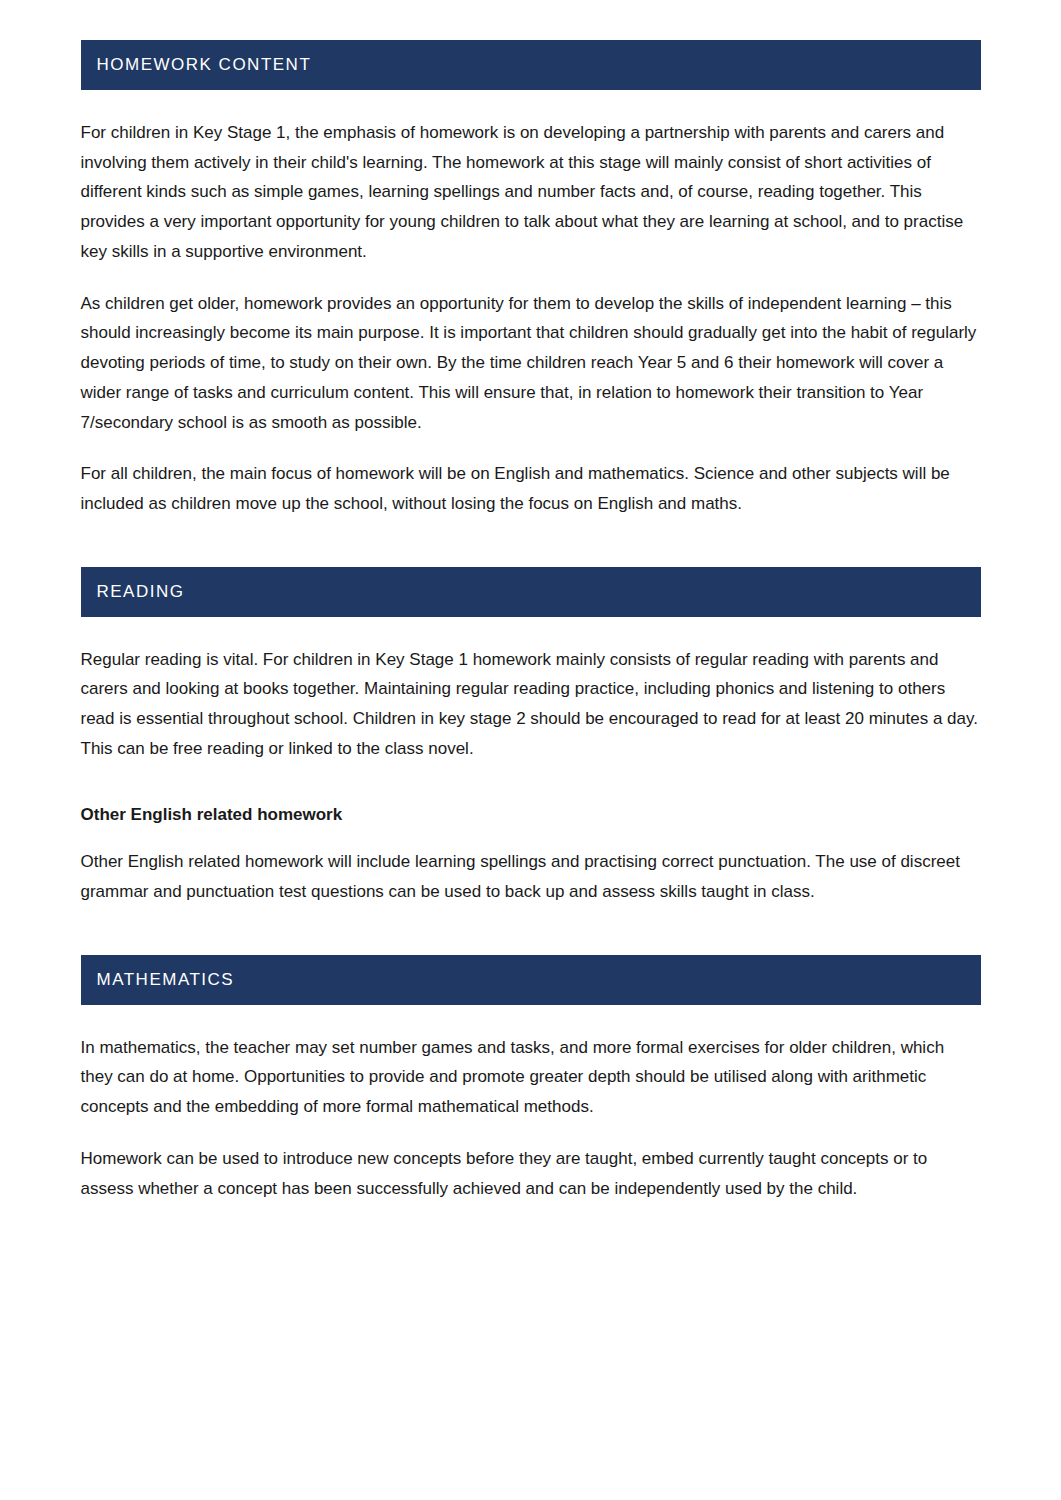Homework Content
For children in Key Stage 1, the emphasis of homework is on developing a partnership with parents and carers and involving them actively in their child's learning. The homework at this stage will mainly consist of short activities of different kinds such as simple games, learning spellings and number facts and, of course, reading together. This provides a very important opportunity for young children to talk about what they are learning at school, and to practise key skills in a supportive environment.
As children get older, homework provides an opportunity for them to develop the skills of independent learning – this should increasingly become its main purpose. It is important that children should gradually get into the habit of regularly devoting periods of time, to study on their own. By the time children reach Year 5 and 6 their homework will cover a wider range of tasks and curriculum content. This will ensure that, in relation to homework their transition to Year 7/secondary school is as smooth as possible.
For all children, the main focus of homework will be on English and mathematics. Science and other subjects will be included as children move up the school, without losing the focus on English and maths.
Reading
Regular reading is vital. For children in Key Stage 1 homework mainly consists of regular reading with parents and carers and looking at books together. Maintaining regular reading practice, including phonics and listening to others read is essential throughout school. Children in key stage 2 should be encouraged to read for at least 20 minutes a day. This can be free reading or linked to the class novel.
Other English related homework
Other English related homework will include learning spellings and practising correct punctuation. The use of discreet grammar and punctuation test questions can be used to back up and assess skills taught in class.
Mathematics
In mathematics, the teacher may set number games and tasks, and more formal exercises for older children, which they can do at home. Opportunities to provide and promote greater depth should be utilised along with arithmetic concepts and the embedding of more formal mathematical methods.
Homework can be used to introduce new concepts before they are taught, embed currently taught concepts or to assess whether a concept has been successfully achieved and can be independently used by the child.